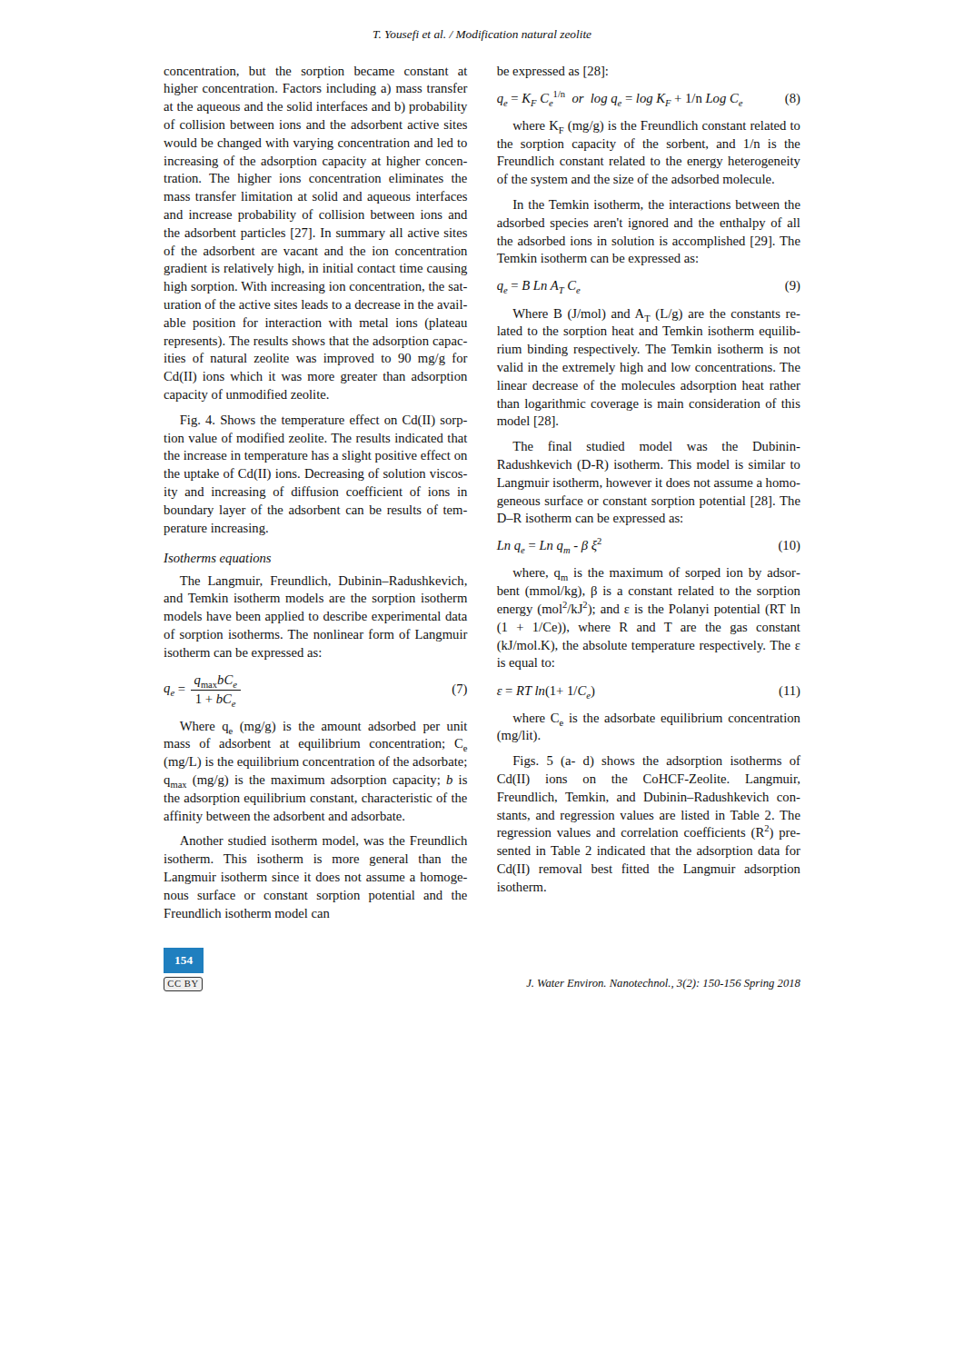T. Yousefi et al. / Modification natural zeolite
concentration, but the sorption became constant at higher concentration. Factors including a) mass transfer at the aqueous and the solid interfaces and b) probability of collision between ions and the adsorbent active sites would be changed with varying concentration and led to increasing of the adsorption capacity at higher concentration. The higher ions concentration eliminates the mass transfer limitation at solid and aqueous interfaces and increase probability of collision between ions and the adsorbent particles [27]. In summary all active sites of the adsorbent are vacant and the ion concentration gradient is relatively high, in initial contact time causing high sorption. With increasing ion concentration, the saturation of the active sites leads to a decrease in the available position for interaction with metal ions (plateau represents). The results shows that the adsorption capacities of natural zeolite was improved to 90 mg/g for Cd(II) ions which it was more greater than adsorption capacity of unmodified zeolite.
Fig. 4. Shows the temperature effect on Cd(II) sorption value of modified zeolite. The results indicated that the increase in temperature has a slight positive effect on the uptake of Cd(II) ions. Decreasing of solution viscosity and increasing of diffusion coefficient of ions in boundary layer of the adsorbent can be results of temperature increasing.
Isotherms equations
The Langmuir, Freundlich, Dubinin–Radushkevich, and Temkin isotherm models are the sorption isotherm models have been applied to describe experimental data of sorption isotherms. The nonlinear form of Langmuir isotherm can be expressed as:
qe = qmaxbCe 1 + bCe (7)
Where qe (mg/g) is the amount adsorbed per unit mass of adsorbent at equilibrium concentration; Ce (mg/L) is the equilibrium concentration of the adsorbate; qmax (mg/g) is the maximum adsorption capacity; b is the adsorption equilibrium constant, characteristic of the affinity between the adsorbent and adsorbate.
Another studied isotherm model, was the Freundlich isotherm. This isotherm is more general than the Langmuir isotherm since it does not assume a homogenous surface or constant sorption potential and the Freundlich isotherm model can
be expressed as [28]:
qe = KF Ce1/n or log qe = log KF + 1/n Log Ce (8)
where KF (mg/g) is the Freundlich constant related to the sorption capacity of the sorbent, and 1/n is the Freundlich constant related to the energy heterogeneity of the system and the size of the adsorbed molecule.
In the Temkin isotherm, the interactions between the adsorbed species aren't ignored and the enthalpy of all the adsorbed ions in solution is accomplished [29]. The Temkin isotherm can be expressed as:
qe = B Ln AT Ce (9)
Where B (J/mol) and AT (L/g) are the constants related to the sorption heat and Temkin isotherm equilibrium binding respectively. The Temkin isotherm is not valid in the extremely high and low concentrations. The linear decrease of the molecules adsorption heat rather than logarithmic coverage is main consideration of this model [28].
The final studied model was the Dubinin-Radushkevich (D-R) isotherm. This model is similar to Langmuir isotherm, however it does not assume a homogeneous surface or constant sorption potential [28]. The D–R isotherm can be expressed as:
Ln qe = Ln qm - β ξ2 (10)
where, qm is the maximum of sorped ion by adsorbent (mmol/kg), β is a constant related to the sorption energy (mol2/kJ2); and ε is the Polanyi potential (RT ln (1 + 1/Ce)), where R and T are the gas constant (kJ/mol.K), the absolute temperature respectively. The ε is equal to:
ε = RT ln(1+ 1/Ce) (11)
where Ce is the adsorbate equilibrium concentration (mg/lit).
Figs. 5 (a- d) shows the adsorption isotherms of Cd(II) ions on the CoHCF-Zeolite. Langmuir, Freundlich, Temkin, and Dubinin–Radushkevich constants, and regression values are listed in Table 2. The regression values and correlation coefficients (R2) presented in Table 2 indicated that the adsorption data for Cd(II) removal best fitted the Langmuir adsorption isotherm.
154
CC BY
J. Water Environ. Nanotechnol., 3(2): 150-156 Spring 2018